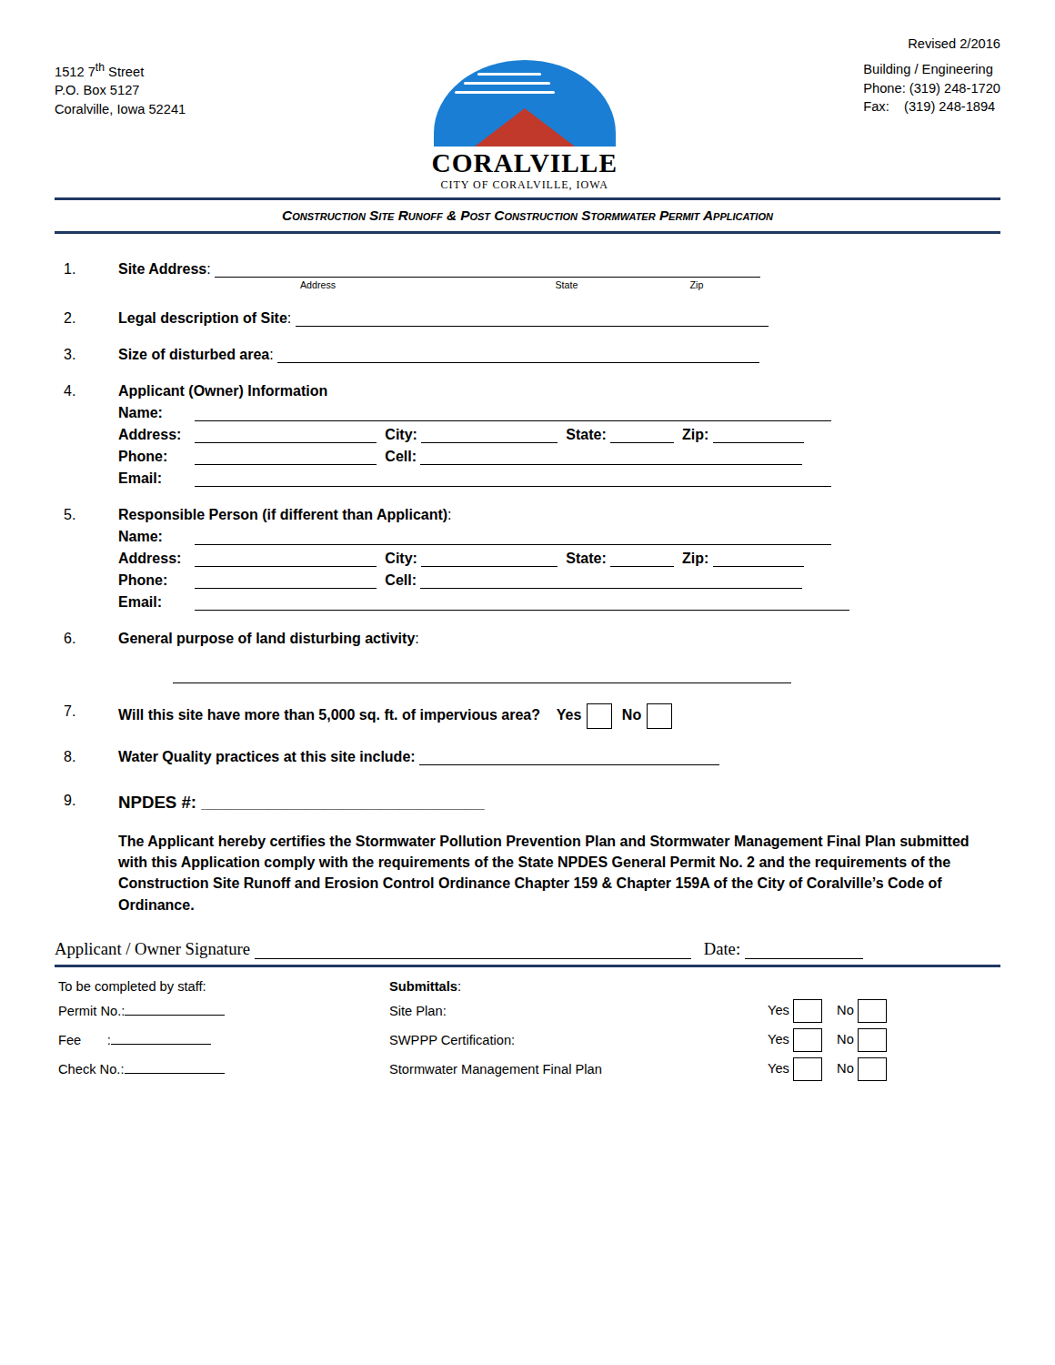Revised 2/2016
1512 7th Street
P.O. Box 5127
Coralville, Iowa 52241
CORALVILLE
CITY OF CORALVILLE, IOWA
Building / Engineering
Phone: (319) 248-1720
Fax: (319) 248-1894
Construction Site Runoff & Post Construction Stormwater Permit Application
Site Address:
Address State Zip
Legal description of Site:
Size of disturbed area:
Applicant (Owner) Information
Name:
Address: City: State: Zip:
Phone: Cell:
Email:
Responsible Person (if different than Applicant):
Name:
Address: City: State: Zip:
Phone: Cell:
Email:
General purpose of land disturbing activity:
Will this site have more than 5,000 sq. ft. of impervious area? Yes No
Water Quality practices at this site include:
NPDES #: ______________________________
The Applicant hereby certifies the Stormwater Pollution Prevention Plan and Stormwater Management Final Plan submitted with this Application comply with the requirements of the State NPDES General Permit No. 2 and the requirements of the Construction Site Runoff and Erosion Control Ordinance Chapter 159 & Chapter 159A of the City of Coralville’s Code of Ordinance.
Applicant / Owner Signature Date:
| To be completed by staff: | Submittals : | |
| Permit No.: | Site Plan: | Yes No |
| Fee : | SWPPP Certification: | Yes No |
| Check No.: | Stormwater Management Final Plan | Yes No |